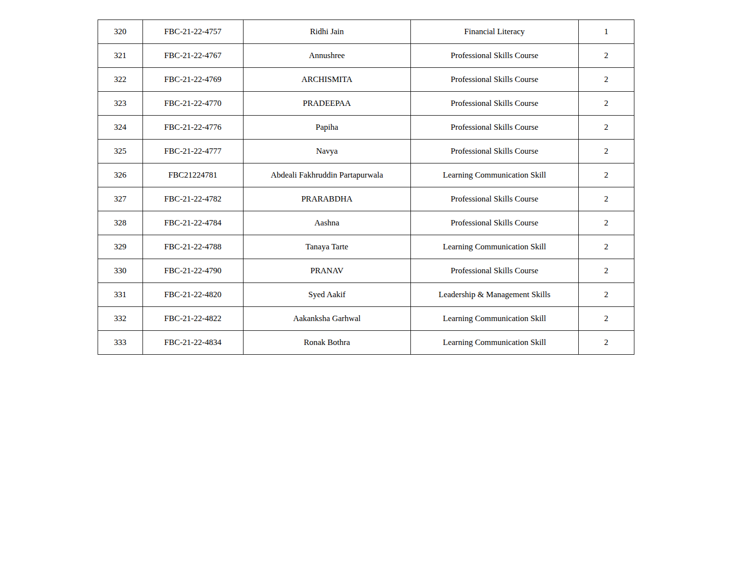| 320 | FBC-21-22-4757 | Ridhi Jain | Financial Literacy | 1 |
| 321 | FBC-21-22-4767 | Annushree | Professional Skills Course | 2 |
| 322 | FBC-21-22-4769 | ARCHISMITA | Professional Skills Course | 2 |
| 323 | FBC-21-22-4770 | PRADEEPAA | Professional Skills Course | 2 |
| 324 | FBC-21-22-4776 | Papiha | Professional Skills Course | 2 |
| 325 | FBC-21-22-4777 | Navya | Professional Skills Course | 2 |
| 326 | FBC21224781 | Abdeali Fakhruddin Partapurwala | Learning Communication Skill | 2 |
| 327 | FBC-21-22-4782 | PRARABDHA | Professional Skills Course | 2 |
| 328 | FBC-21-22-4784 | Aashna | Professional Skills Course | 2 |
| 329 | FBC-21-22-4788 | Tanaya Tarte | Learning Communication Skill | 2 |
| 330 | FBC-21-22-4790 | PRANAV | Professional Skills Course | 2 |
| 331 | FBC-21-22-4820 | Syed Aakif | Leadership & Management Skills | 2 |
| 332 | FBC-21-22-4822 | Aakanksha Garhwal | Learning Communication Skill | 2 |
| 333 | FBC-21-22-4834 | Ronak Bothra | Learning Communication Skill | 2 |